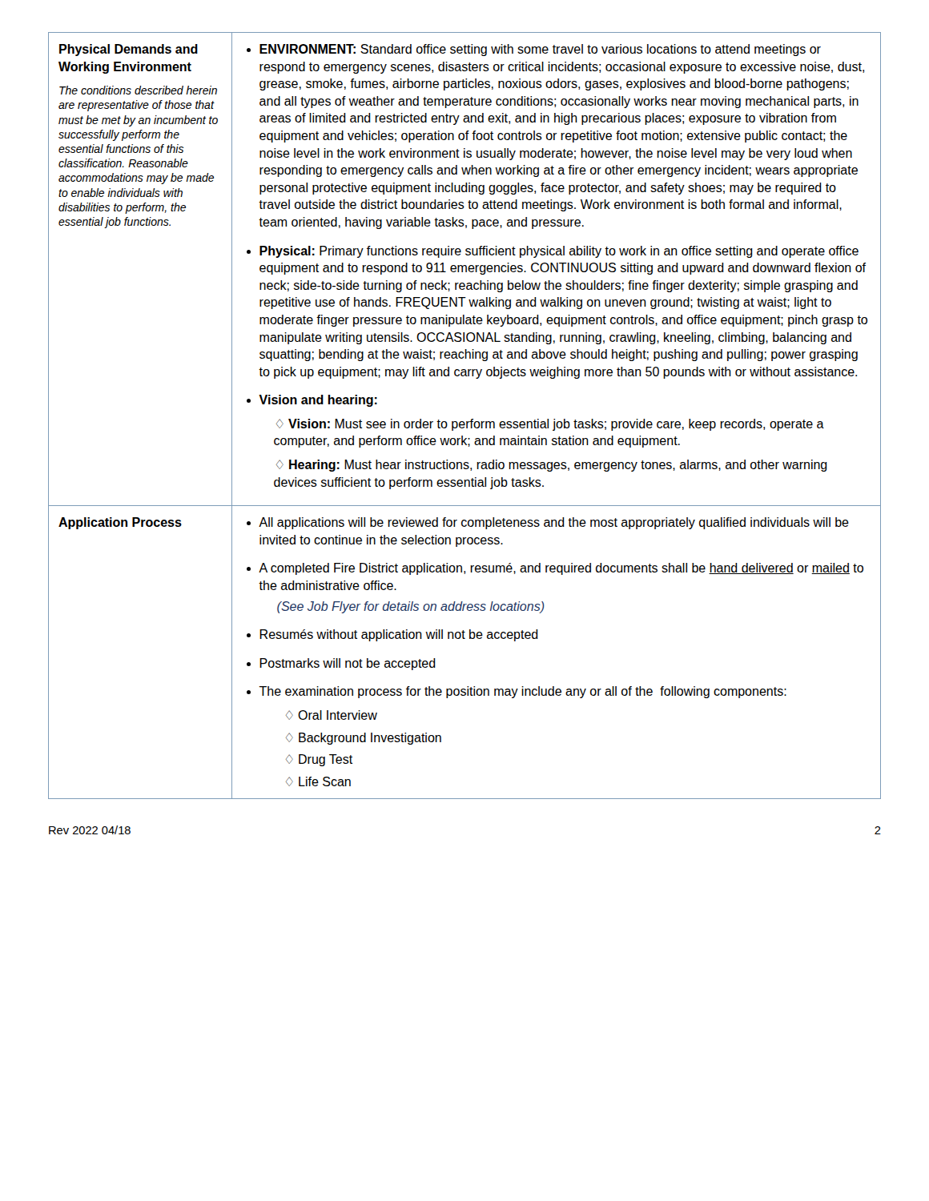| Physical Demands and Working Environment The conditions described herein are representative of those that must be met by an incumbent to successfully perform the essential functions of this classification. Reasonable accommodations may be made to enable individuals with disabilities to perform, the essential job functions. | ENVIRONMENT: Standard office setting with some travel to various locations to attend meetings or respond to emergency scenes, disasters or critical incidents; occasional exposure to excessive noise, dust, grease, smoke, fumes, airborne particles, noxious odors, gases, explosives and blood-borne pathogens; and all types of weather and temperature conditions; occasionally works near moving mechanical parts, in areas of limited and restricted entry and exit, and in high precarious places; exposure to vibration from equipment and vehicles; operation of foot controls or repetitive foot motion; extensive public contact; the noise level in the work environment is usually moderate; however, the noise level may be very loud when responding to emergency calls and when working at a fire or other emergency incident; wears appropriate personal protective equipment including goggles, face protector, and safety shoes; may be required to travel outside the district boundaries to attend meetings. Work environment is both formal and informal, team oriented, having variable tasks, pace, and pressure. Physical: Primary functions require sufficient physical ability to work in an office setting and operate office equipment and to respond to 911 emergencies. CONTINUOUS sitting and upward and downward flexion of neck; side-to-side turning of neck; reaching below the shoulders; fine finger dexterity; simple grasping and repetitive use of hands. FREQUENT walking and walking on uneven ground; twisting at waist; light to moderate finger pressure to manipulate keyboard, equipment controls, and office equipment; pinch grasp to manipulate writing utensils. OCCASIONAL standing, running, crawling, kneeling, climbing, balancing and squatting; bending at the waist; reaching at and above should height; pushing and pulling; power grasping to pick up equipment; may lift and carry objects weighing more than 50 pounds with or without assistance. Vision and hearing: ♢ Vision: Must see in order to perform essential job tasks; provide care, keep records, operate a computer, and perform office work; and maintain station and equipment. ♢ Hearing: Must hear instructions, radio messages, emergency tones, alarms, and other warning devices sufficient to perform essential job tasks. |
| Application Process | All applications will be reviewed for completeness and the most appropriately qualified individuals will be invited to continue in the selection process. A completed Fire District application, resumé, and required documents shall be hand delivered or mailed to the administrative office. (See Job Flyer for details on address locations) Resumés without application will not be accepted Postmarks will not be accepted The examination process for the position may include any or all of the following components: ♢ Oral Interview ♢ Background Investigation ♢ Drug Test ♢ Life Scan |
Rev 2022 04/18 2